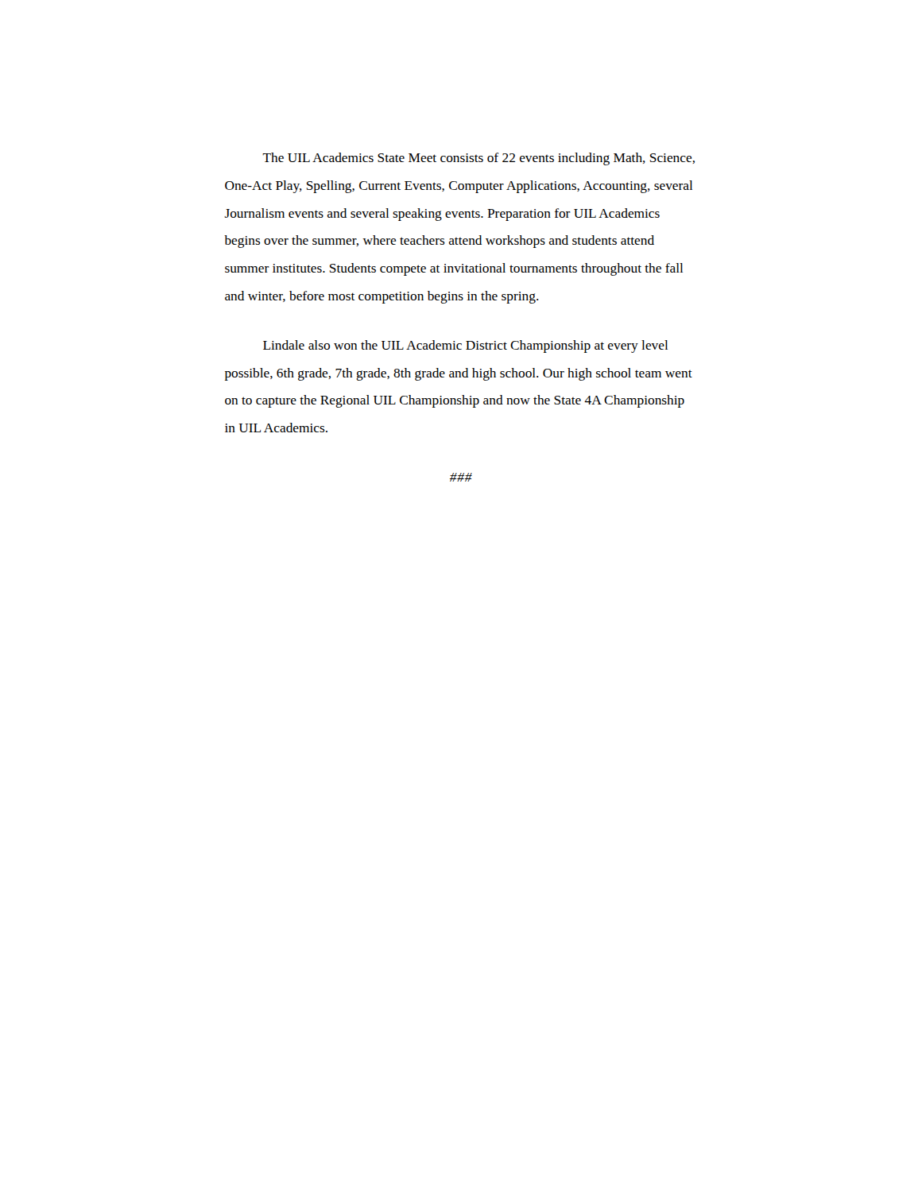The UIL Academics State Meet consists of 22 events including Math, Science, One-Act Play, Spelling, Current Events, Computer Applications, Accounting, several Journalism events and several speaking events. Preparation for UIL Academics begins over the summer, where teachers attend workshops and students attend summer institutes. Students compete at invitational tournaments throughout the fall and winter, before most competition begins in the spring.
Lindale also won the UIL Academic District Championship at every level possible, 6th grade, 7th grade, 8th grade and high school. Our high school team went on to capture the Regional UIL Championship and now the State 4A Championship in UIL Academics.
###